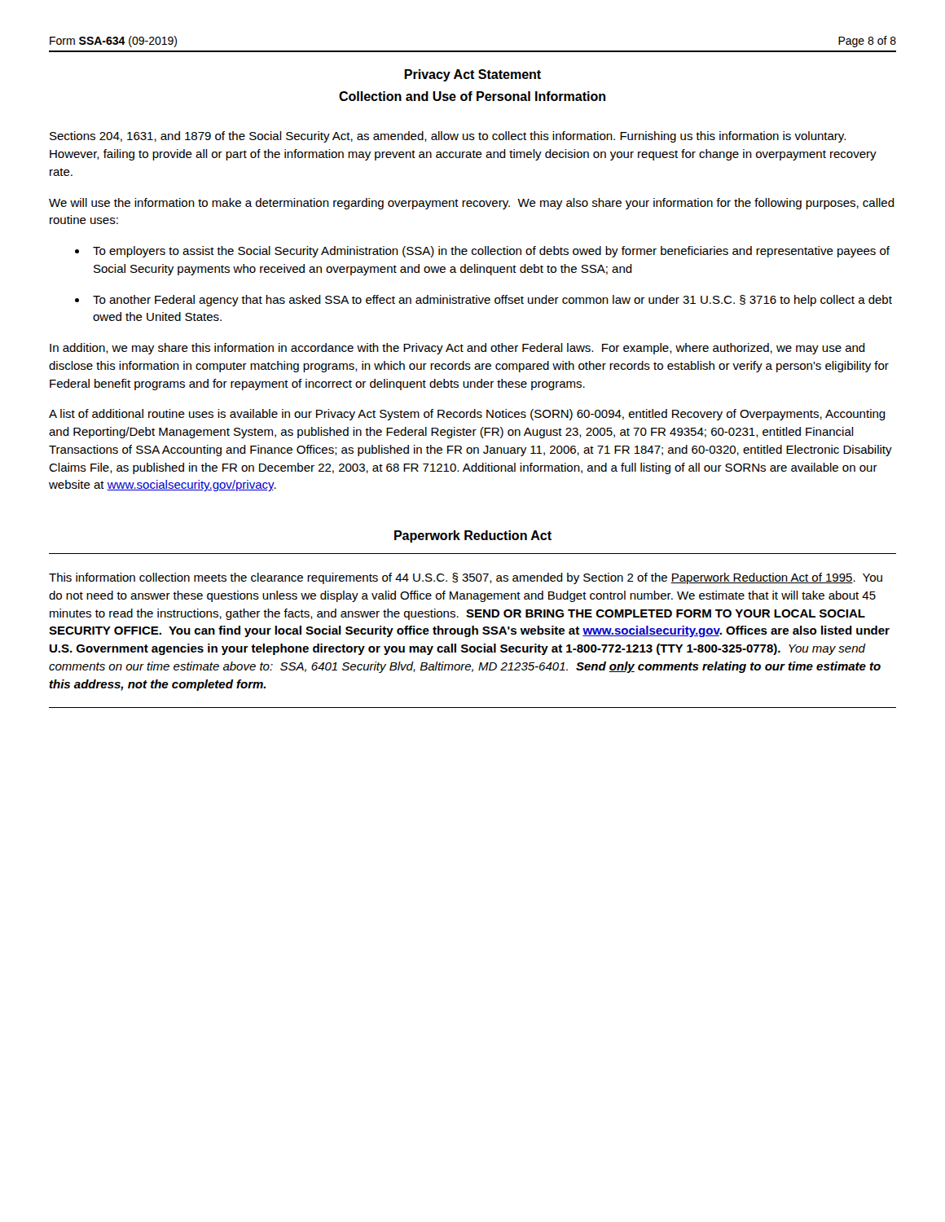Form SSA-634 (09-2019)
Page 8 of 8
Privacy Act Statement
Collection and Use of Personal Information
Sections 204, 1631, and 1879 of the Social Security Act, as amended, allow us to collect this information. Furnishing us this information is voluntary. However, failing to provide all or part of the information may prevent an accurate and timely decision on your request for change in overpayment recovery rate.
We will use the information to make a determination regarding overpayment recovery. We may also share your information for the following purposes, called routine uses:
To employers to assist the Social Security Administration (SSA) in the collection of debts owed by former beneficiaries and representative payees of Social Security payments who received an overpayment and owe a delinquent debt to the SSA; and
To another Federal agency that has asked SSA to effect an administrative offset under common law or under 31 U.S.C. § 3716 to help collect a debt owed the United States.
In addition, we may share this information in accordance with the Privacy Act and other Federal laws. For example, where authorized, we may use and disclose this information in computer matching programs, in which our records are compared with other records to establish or verify a person's eligibility for Federal benefit programs and for repayment of incorrect or delinquent debts under these programs.
A list of additional routine uses is available in our Privacy Act System of Records Notices (SORN) 60-0094, entitled Recovery of Overpayments, Accounting and Reporting/Debt Management System, as published in the Federal Register (FR) on August 23, 2005, at 70 FR 49354; 60-0231, entitled Financial Transactions of SSA Accounting and Finance Offices; as published in the FR on January 11, 2006, at 71 FR 1847; and 60-0320, entitled Electronic Disability Claims File, as published in the FR on December 22, 2003, at 68 FR 71210. Additional information, and a full listing of all our SORNs are available on our website at www.socialsecurity.gov/privacy.
Paperwork Reduction Act
This information collection meets the clearance requirements of 44 U.S.C. § 3507, as amended by Section 2 of the Paperwork Reduction Act of 1995. You do not need to answer these questions unless we display a valid Office of Management and Budget control number. We estimate that it will take about 45 minutes to read the instructions, gather the facts, and answer the questions. SEND OR BRING THE COMPLETED FORM TO YOUR LOCAL SOCIAL SECURITY OFFICE. You can find your local Social Security office through SSA's website at www.socialsecurity.gov. Offices are also listed under U.S. Government agencies in your telephone directory or you may call Social Security at 1-800-772-1213 (TTY 1-800-325-0778). You may send comments on our time estimate above to: SSA, 6401 Security Blvd, Baltimore, MD 21235-6401. Send only comments relating to our time estimate to this address, not the completed form.